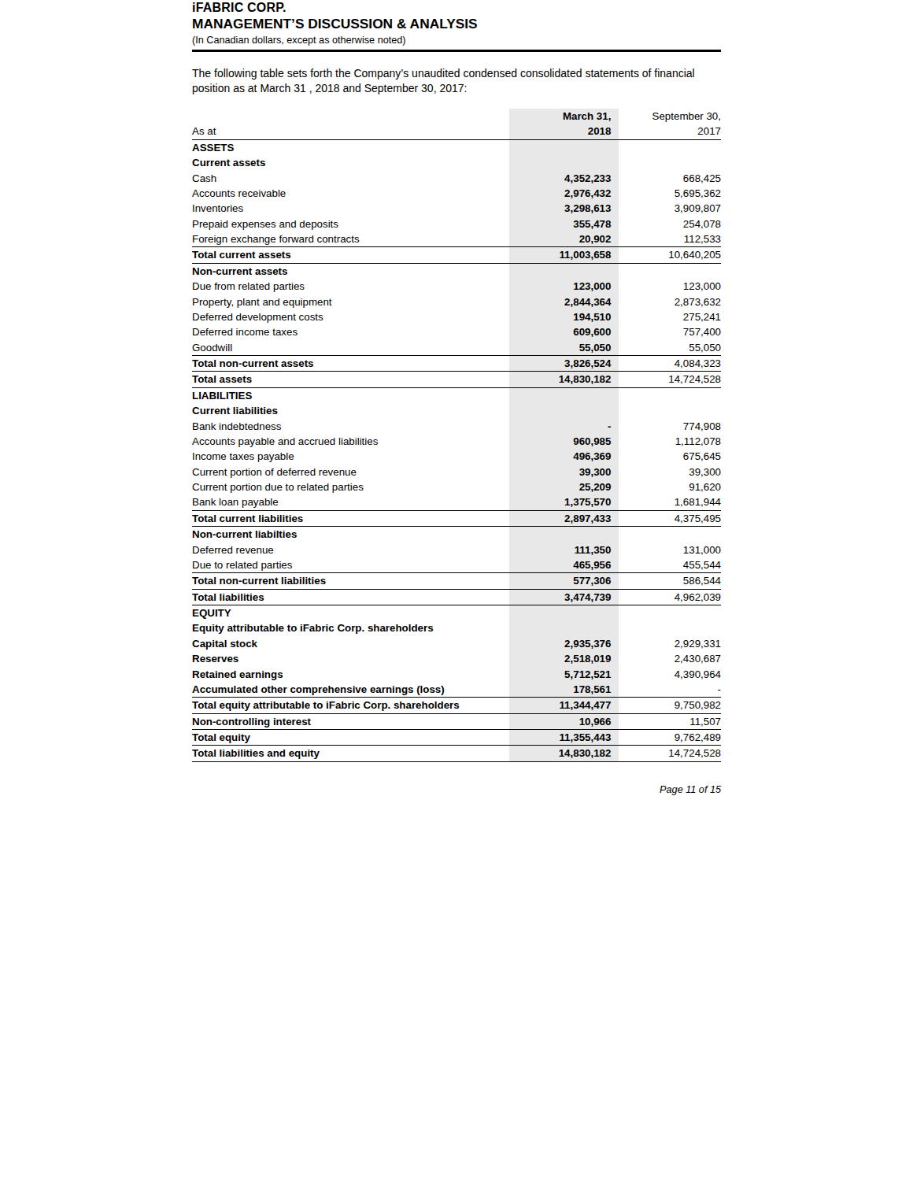iFABRIC CORP.
MANAGEMENT’S DISCUSSION & ANALYSIS
(In Canadian dollars, except as otherwise noted)
The following table sets forth the Company’s unaudited condensed consolidated statements of financial position as at March 31 , 2018 and September 30, 2017:
| | March 31, | September 30, |
| As at | 2018 | 2017 |
| ASSETS | | |
| Current assets | | |
| Cash | 4,352,233 | 668,425 |
| Accounts receivable | 2,976,432 | 5,695,362 |
| Inventories | 3,298,613 | 3,909,807 |
| Prepaid expenses and deposits | 355,478 | 254,078 |
| Foreign exchange forward contracts | 20,902 | 112,533 |
| Total current assets | 11,003,658 | 10,640,205 |
| Non-current assets | | |
| Due from related parties | 123,000 | 123,000 |
| Property, plant and equipment | 2,844,364 | 2,873,632 |
| Deferred development costs | 194,510 | 275,241 |
| Deferred income taxes | 609,600 | 757,400 |
| Goodwill | 55,050 | 55,050 |
| Total non-current assets | 3,826,524 | 4,084,323 |
| Total assets | 14,830,182 | 14,724,528 |
| LIABILITIES | | |
| Current liabilities | | |
| Bank indebtedness | - | 774,908 |
| Accounts payable and accrued liabilities | 960,985 | 1,112,078 |
| Income taxes payable | 496,369 | 675,645 |
| Current portion of deferred revenue | 39,300 | 39,300 |
| Current portion due to related parties | 25,209 | 91,620 |
| Bank loan payable | 1,375,570 | 1,681,944 |
| Total current liabilities | 2,897,433 | 4,375,495 |
| Non-current liabilties | | |
| Deferred revenue | 111,350 | 131,000 |
| Due to related parties | 465,956 | 455,544 |
| Total non-current liabilities | 577,306 | 586,544 |
| Total liabilities | 3,474,739 | 4,962,039 |
| EQUITY | | |
| Equity attributable to iFabric Corp. shareholders | | |
| Capital stock | 2,935,376 | 2,929,331 |
| Reserves | 2,518,019 | 2,430,687 |
| Retained earnings | 5,712,521 | 4,390,964 |
| Accumulated other comprehensive earnings (loss) | 178,561 | - |
| Total equity attributable to iFabric Corp. shareholders | 11,344,477 | 9,750,982 |
| Non-controlling interest | 10,966 | 11,507 |
| Total equity | 11,355,443 | 9,762,489 |
| Total liabilities and equity | 14,830,182 | 14,724,528 |
Page 11 of 15